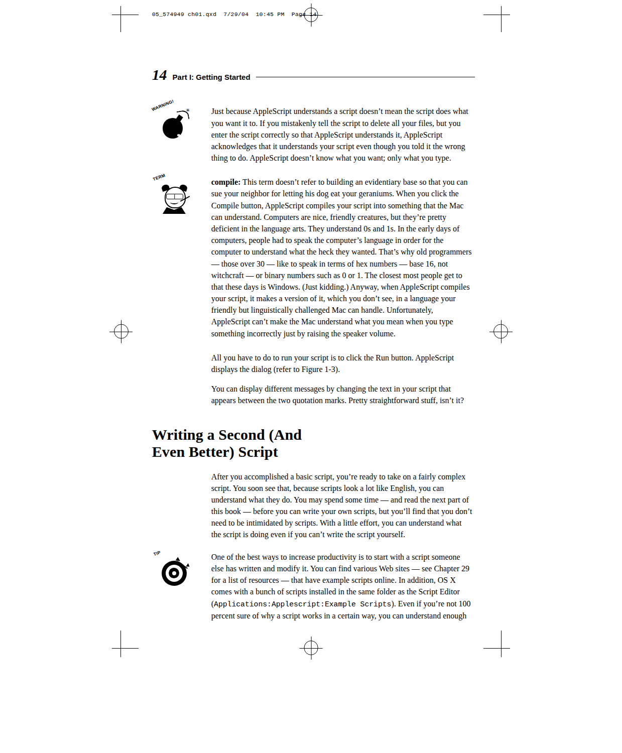05_574949 ch01.qxd 7/29/04 10:45 PM Page 14
14
Part I: Getting Started
WARNING! ✳
Just because AppleScript understands a script doesn’t mean the script does what you want it to. If you mistakenly tell the script to delete all your files, but you enter the script correctly so that AppleScript understands it, AppleScript acknowledges that it understands your script even though you told it the wrong thing to do. AppleScript doesn’t know what you want; only what you type.
TERM
compile: This term doesn’t refer to building an evidentiary base so that you can sue your neighbor for letting his dog eat your geraniums. When you click the Compile button, AppleScript compiles your script into something that the Mac can understand. Computers are nice, friendly creatures, but they’re pretty deficient in the language arts. They understand 0s and 1s. In the early days of computers, people had to speak the computer’s language in order for the computer to understand what the heck they wanted. That’s why old programmers — those over 30 — like to speak in terms of hex numbers — base 16, not witchcraft — or binary numbers such as 0 or 1. The closest most people get to that these days is Windows. (Just kidding.) Anyway, when AppleScript compiles your script, it makes a version of it, which you don’t see, in a language your friendly but linguistically challenged Mac can handle. Unfortunately, AppleScript can’t make the Mac understand what you mean when you type something incorrectly just by raising the speaker volume.
All you have to do to run your script is to click the Run button. AppleScript displays the dialog (refer to Figure 1-3).
You can display different messages by changing the text in your script that appears between the two quotation marks. Pretty straightforward stuff, isn’t it?
Writing a Second (And
Even Better) Script
After you accomplished a basic script, you’re ready to take on a fairly complex script. You soon see that, because scripts look a lot like English, you can understand what they do. You may spend some time — and read the next part of this book — before you can write your own scripts, but you’ll find that you don’t need to be intimidated by scripts. With a little effort, you can understand what the script is doing even if you can’t write the script yourself.
TIP
One of the best ways to increase productivity is to start with a script someone else has written and modify it. You can find various Web sites — see Chapter 29 for a list of resources — that have example scripts online. In addition, OS X comes with a bunch of scripts installed in the same folder as the Script Editor (Applications:Applescript:Example Scripts). Even if you’re not 100 percent sure of why a script works in a certain way, you can understand enough